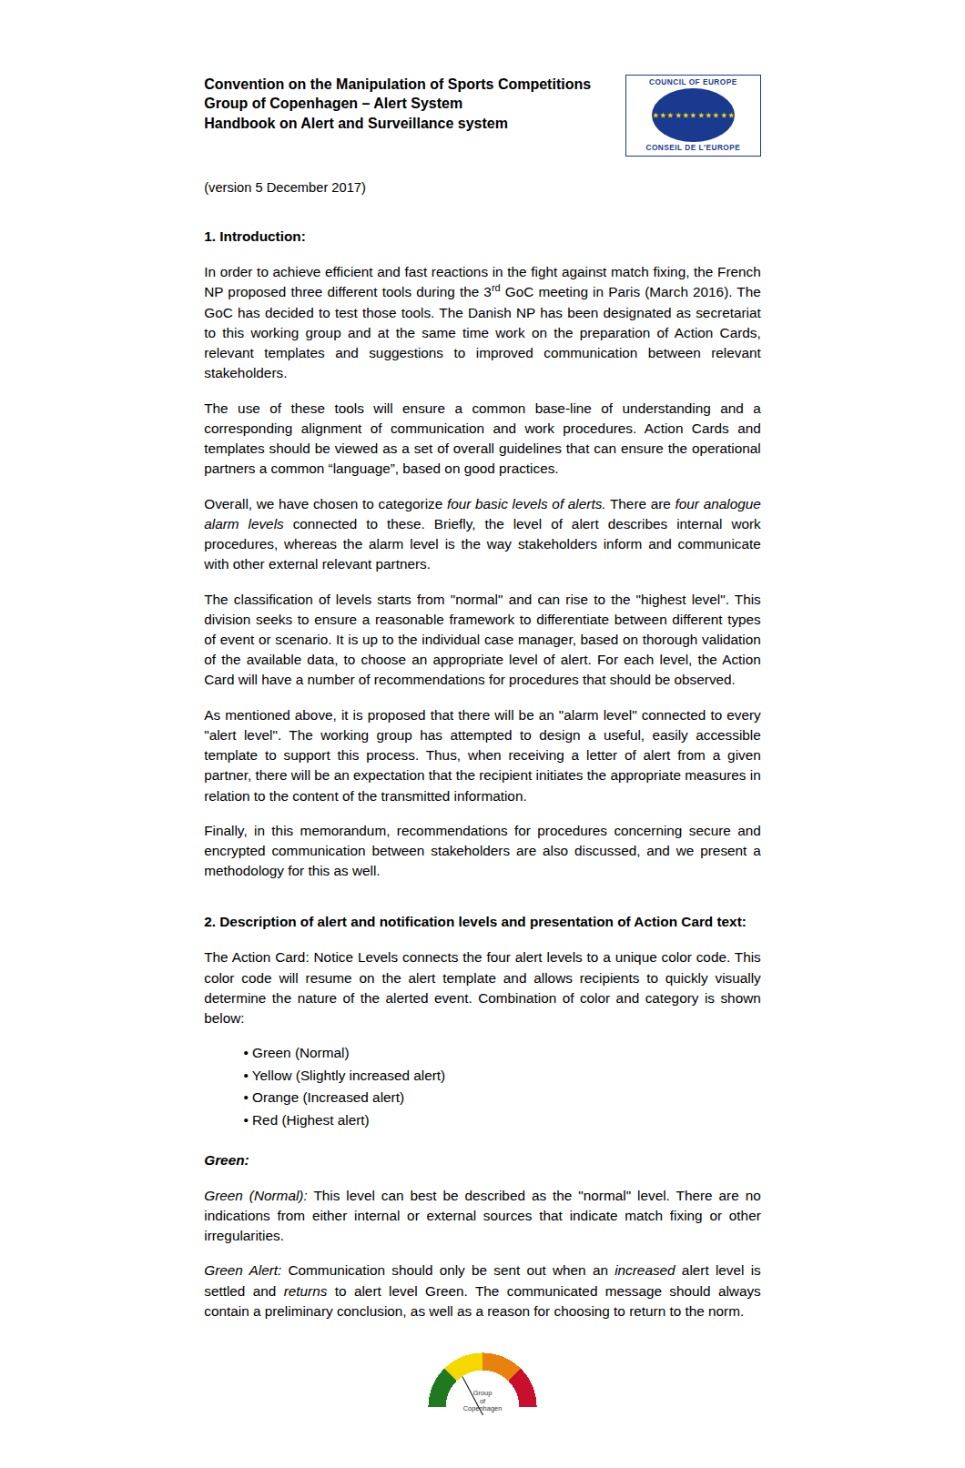Convention on the Manipulation of Sports Competitions
Group of Copenhagen – Alert System
Handbook on Alert and Surveillance system
COUNCIL OF EUROPE CONSEIL DE L'EUROPE
(version 5 December 2017)
1. Introduction:
In order to achieve efficient and fast reactions in the fight against match fixing, the French NP proposed three different tools during the 3rd GoC meeting in Paris (March 2016). The GoC has decided to test those tools. The Danish NP has been designated as secretariat to this working group and at the same time work on the preparation of Action Cards, relevant templates and suggestions to improved communication between relevant stakeholders.
The use of these tools will ensure a common base-line of understanding and a corresponding alignment of communication and work procedures. Action Cards and templates should be viewed as a set of overall guidelines that can ensure the operational partners a common “language”, based on good practices.
Overall, we have chosen to categorize four basic levels of alerts. There are four analogue alarm levels connected to these. Briefly, the level of alert describes internal work procedures, whereas the alarm level is the way stakeholders inform and communicate with other external relevant partners.
The classification of levels starts from "normal" and can rise to the "highest level". This division seeks to ensure a reasonable framework to differentiate between different types of event or scenario. It is up to the individual case manager, based on thorough validation of the available data, to choose an appropriate level of alert. For each level, the Action Card will have a number of recommendations for procedures that should be observed.
As mentioned above, it is proposed that there will be an "alarm level" connected to every "alert level". The working group has attempted to design a useful, easily accessible template to support this process. Thus, when receiving a letter of alert from a given partner, there will be an expectation that the recipient initiates the appropriate measures in relation to the content of the transmitted information.
Finally, in this memorandum, recommendations for procedures concerning secure and encrypted communication between stakeholders are also discussed, and we present a methodology for this as well.
2. Description of alert and notification levels and presentation of Action Card text:
The Action Card: Notice Levels connects the four alert levels to a unique color code. This color code will resume on the alert template and allows recipients to quickly visually determine the nature of the alerted event. Combination of color and category is shown below:
Green (Normal)
Yellow (Slightly increased alert)
Orange (Increased alert)
Red (Highest alert)
Green:
Green (Normal): This level can best be described as the "normal" level. There are no indications from either internal or external sources that indicate match fixing or other irregularities.
Green Alert: Communication should only be sent out when an increased alert level is settled and returns to alert level Green. The communicated message should always contain a preliminary conclusion, as well as a reason for choosing to return to the norm.
Group
of
Copenhagen